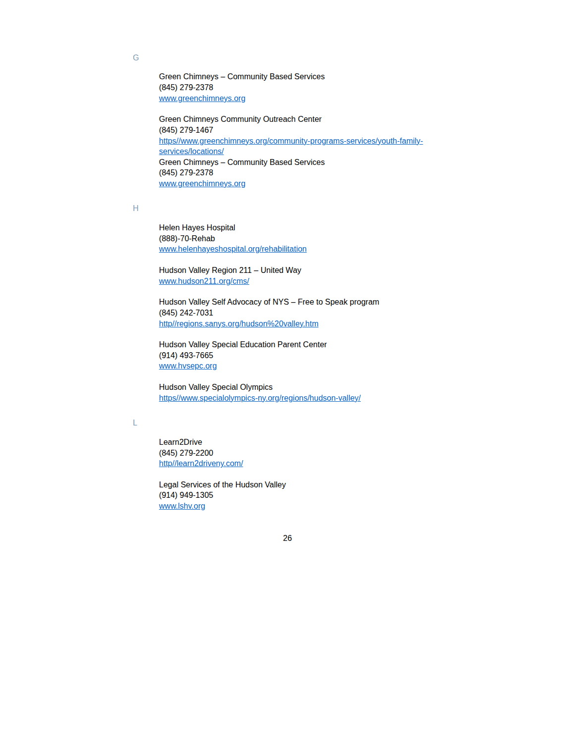G
Green Chimneys – Community Based Services
(845) 279-2378
www.greenchimneys.org
Green Chimneys Community Outreach Center
(845) 279-1467
https//www.greenchimneys.org/community-programs-services/youth-family-services/locations/
Green Chimneys – Community Based Services
(845) 279-2378
www.greenchimneys.org
H
Helen Hayes Hospital
(888)-70-Rehab
www.helenhayeshospital.org/rehabilitation
Hudson Valley Region 211 – United Way
www.hudson211.org/cms/
Hudson Valley Self Advocacy of NYS – Free to Speak program
(845) 242-7031
http//regions.sanys.org/hudson%20valley.htm
Hudson Valley Special Education Parent Center
(914) 493-7665
www.hvsepc.org
Hudson Valley Special Olympics
https//www.specialolympics-ny.org/regions/hudson-valley/
L
Learn2Drive
(845) 279-2200
http//learn2driveny.com/
Legal Services of the Hudson Valley
(914) 949-1305
www.lshv.org
26